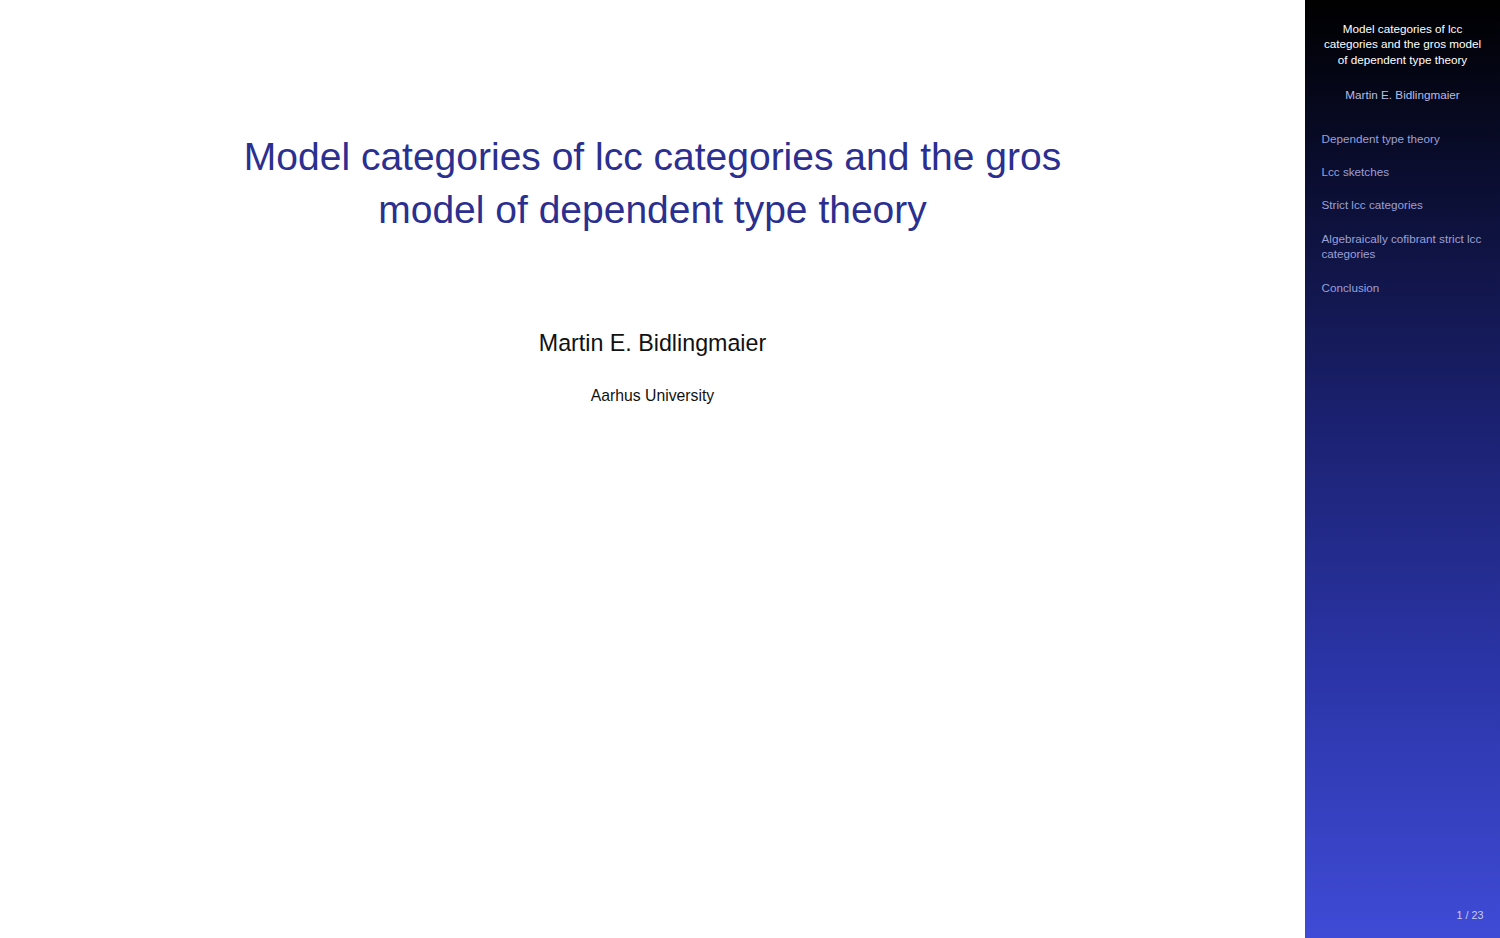Model categories of lcc categories and the gros model of dependent type theory
Martin E. Bidlingmaier
Aarhus University
Model categories of lcc categories and the gros model of dependent type theory
Martin E. Bidlingmaier
Dependent type theory
Lcc sketches
Strict lcc categories
Algebraically cofibrant strict lcc categories
Conclusion
1 / 23